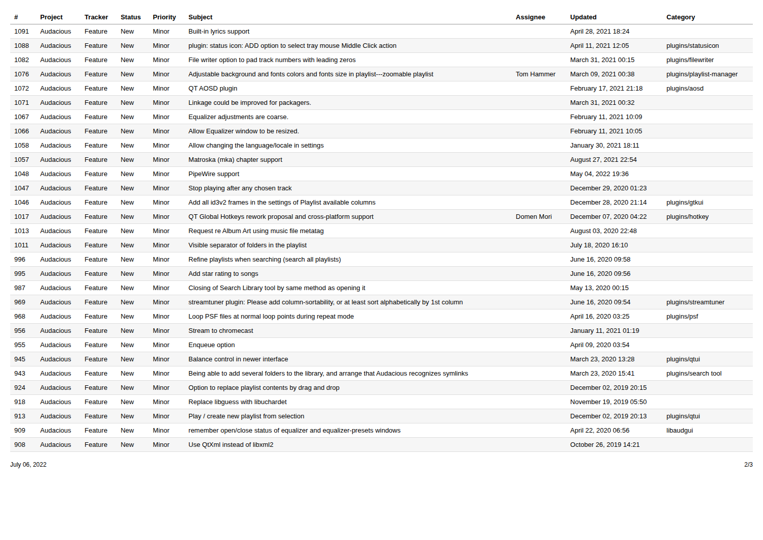| # | Project | Tracker | Status | Priority | Subject | Assignee | Updated | Category |
| --- | --- | --- | --- | --- | --- | --- | --- | --- |
| 1091 | Audacious | Feature | New | Minor | Built-in lyrics support | | April 28, 2021 18:24 | |
| 1088 | Audacious | Feature | New | Minor | plugin: status icon: ADD option to select tray mouse Middle Click action | | April 11, 2021 12:05 | plugins/statusicon |
| 1082 | Audacious | Feature | New | Minor | File writer option to pad track numbers with leading zeros | | March 31, 2021 00:15 | plugins/filewriter |
| 1076 | Audacious | Feature | New | Minor | Adjustable background and fonts colors and fonts size in playlist---zoomable playlist | Tom Hammer | March 09, 2021 00:38 | plugins/playlist-manager |
| 1072 | Audacious | Feature | New | Minor | QT AOSD plugin | | February 17, 2021 21:18 | plugins/aosd |
| 1071 | Audacious | Feature | New | Minor | Linkage could be improved for packagers. | | March 31, 2021 00:32 | |
| 1067 | Audacious | Feature | New | Minor | Equalizer adjustments are coarse. | | February 11, 2021 10:09 | |
| 1066 | Audacious | Feature | New | Minor | Allow Equalizer window to be resized. | | February 11, 2021 10:05 | |
| 1058 | Audacious | Feature | New | Minor | Allow changing the language/locale in settings | | January 30, 2021 18:11 | |
| 1057 | Audacious | Feature | New | Minor | Matroska (mka) chapter support | | August 27, 2021 22:54 | |
| 1048 | Audacious | Feature | New | Minor | PipeWire support | | May 04, 2022 19:36 | |
| 1047 | Audacious | Feature | New | Minor | Stop playing after any chosen track | | December 29, 2020 01:23 | |
| 1046 | Audacious | Feature | New | Minor | Add all id3v2 frames in the settings of Playlist available columns | | December 28, 2020 21:14 | plugins/gtkui |
| 1017 | Audacious | Feature | New | Minor | QT Global Hotkeys rework proposal and cross-platform support | Domen Mori | December 07, 2020 04:22 | plugins/hotkey |
| 1013 | Audacious | Feature | New | Minor | Request re Album Art using music file metatag | | August 03, 2020 22:48 | |
| 1011 | Audacious | Feature | New | Minor | Visible separator of folders in the playlist | | July 18, 2020 16:10 | |
| 996 | Audacious | Feature | New | Minor | Refine playlists when searching (search all playlists) | | June 16, 2020 09:58 | |
| 995 | Audacious | Feature | New | Minor | Add star rating to songs | | June 16, 2020 09:56 | |
| 987 | Audacious | Feature | New | Minor | Closing of Search Library tool by same method as opening it | | May 13, 2020 00:15 | |
| 969 | Audacious | Feature | New | Minor | streamtuner plugin: Please add column-sortability, or at least sort alphabetically by 1st column | | June 16, 2020 09:54 | plugins/streamtuner |
| 968 | Audacious | Feature | New | Minor | Loop PSF files at normal loop points during repeat mode | | April 16, 2020 03:25 | plugins/psf |
| 956 | Audacious | Feature | New | Minor | Stream to chromecast | | January 11, 2021 01:19 | |
| 955 | Audacious | Feature | New | Minor | Enqueue option | | April 09, 2020 03:54 | |
| 945 | Audacious | Feature | New | Minor | Balance control in newer interface | | March 23, 2020 13:28 | plugins/qtui |
| 943 | Audacious | Feature | New | Minor | Being able to add several folders to the library, and arrange that Audacious recognizes symlinks | | March 23, 2020 15:41 | plugins/search tool |
| 924 | Audacious | Feature | New | Minor | Option to replace playlist contents by drag and drop | | December 02, 2019 20:15 | |
| 918 | Audacious | Feature | New | Minor | Replace libguess with libuchardet | | November 19, 2019 05:50 | |
| 913 | Audacious | Feature | New | Minor | Play / create new playlist from selection | | December 02, 2019 20:13 | plugins/qtui |
| 909 | Audacious | Feature | New | Minor | remember open/close status of equalizer and equalizer-presets windows | | April 22, 2020 06:56 | libaudgui |
| 908 | Audacious | Feature | New | Minor | Use QtXml instead of libxml2 | | October 26, 2019 14:21 | |
July 06, 2022 2/3